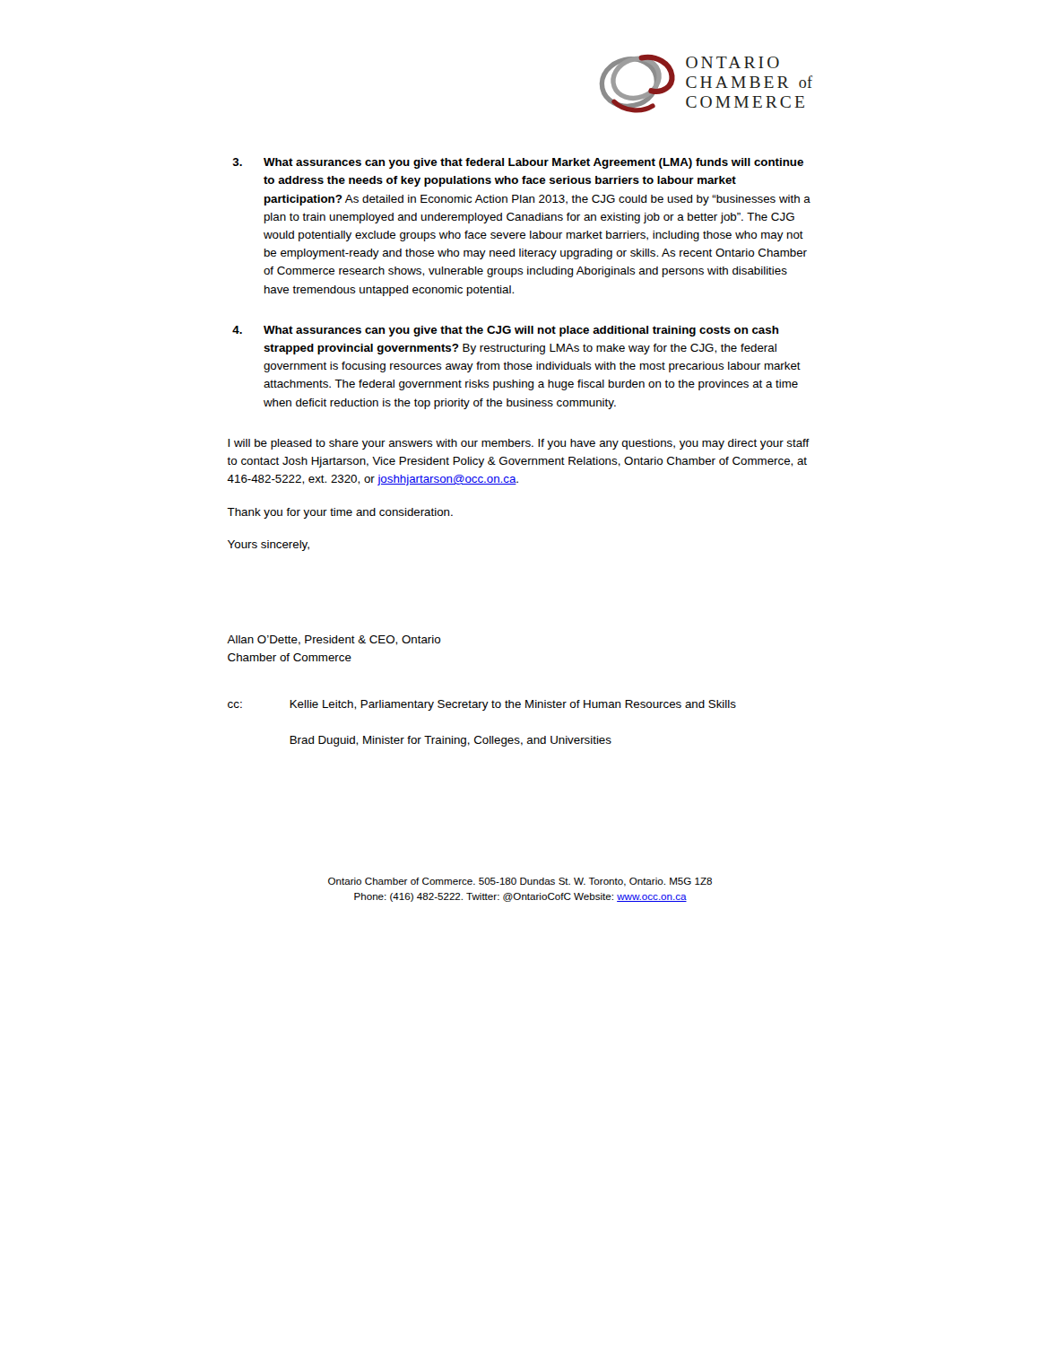Ontario
Chamber of
Commerce
3. What assurances can you give that federal Labour Market Agreement (LMA) funds will continue to address the needs of key populations who face serious barriers to labour market participation? As detailed in Economic Action Plan 2013, the CJG could be used by “businesses with a plan to train unemployed and underemployed Canadians for an existing job or a better job”. The CJG would potentially exclude groups who face severe labour market barriers, including those who may not be employment-ready and those who may need literacy upgrading or skills. As recent Ontario Chamber of Commerce research shows, vulnerable groups including Aboriginals and persons with disabilities have tremendous untapped economic potential.
4. What assurances can you give that the CJG will not place additional training costs on cash strapped provincial governments? By restructuring LMAs to make way for the CJG, the federal government is focusing resources away from those individuals with the most precarious labour market attachments. The federal government risks pushing a huge fiscal burden on to the provinces at a time when deficit reduction is the top priority of the business community.
I will be pleased to share your answers with our members. If you have any questions, you may direct your staff to contact Josh Hjartarson, Vice President Policy & Government Relations, Ontario Chamber of Commerce, at 416-482-5222, ext. 2320, or joshhjartarson@occ.on.ca.
Thank you for your time and consideration.
Yours sincerely,
Allan O’Dette, President & CEO, Ontario
Chamber of Commerce
cc:
Kellie Leitch, Parliamentary Secretary to the Minister of Human Resources and Skills
Brad Duguid, Minister for Training, Colleges, and Universities
Ontario Chamber of Commerce. 505-180 Dundas St. W. Toronto, Ontario. M5G 1Z8
Phone: (416) 482-5222. Twitter: @OntarioCofC Website: www.occ.on.ca